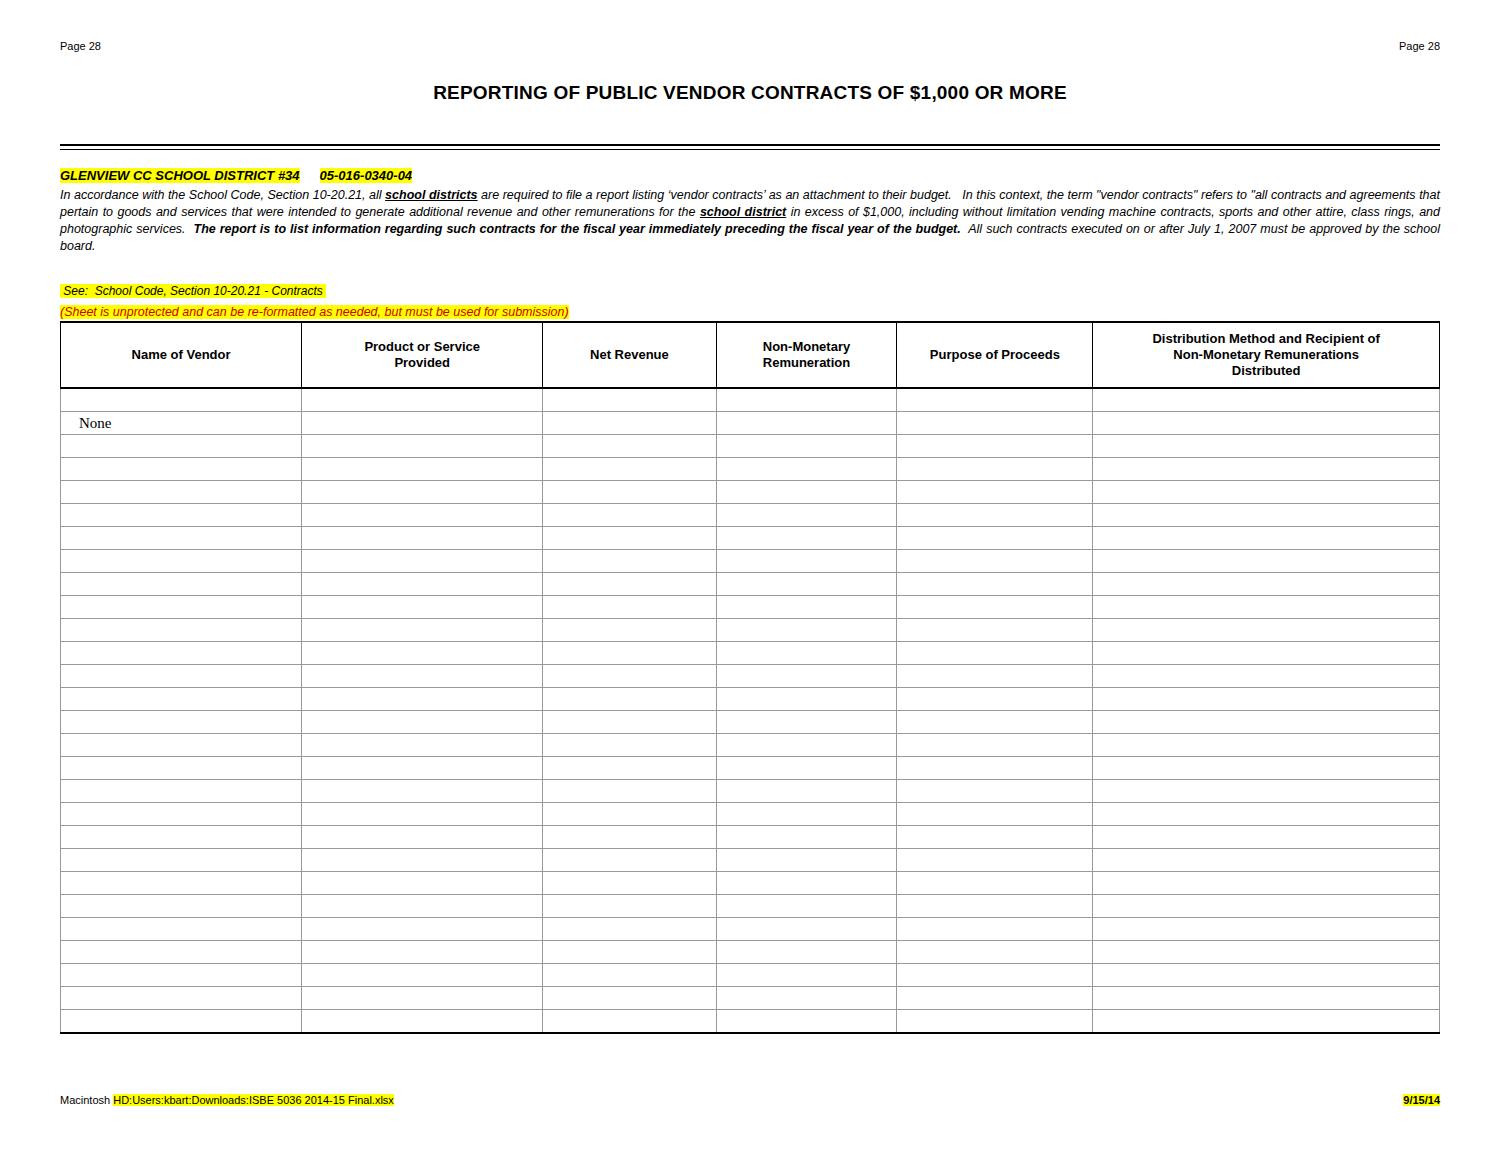Page 28 Page 28
REPORTING OF PUBLIC VENDOR CONTRACTS OF $1,000 OR MORE
GLENVIEW CC SCHOOL DISTRICT #3405-016-0340-04
In accordance with the School Code, Section 10-20.21, all school districts are required to file a report listing ‘vendor contracts’ as an attachment to their budget. In this context, the term "vendor contracts" refers to "all contracts and agreements that pertain to goods and services that were intended to generate additional revenue and other remunerations for the school district in excess of $1,000, including without limitation vending machine contracts, sports and other attire, class rings, and photographic services. The report is to list information regarding such contracts for the fiscal year immediately preceding the fiscal year of the budget. All such contracts executed on or after July 1, 2007 must be approved by the school board.
See: School Code, Section 10-20.21 - Contracts
(Sheet is unprotected and can be re-formatted as needed, but must be used for submission)
| Name of Vendor | Product or Service Provided | Net Revenue | Non-Monetary Remuneration | Purpose of Proceeds | Distribution Method and Recipient of Non-Monetary Remunerations Distributed |
| --- | --- | --- | --- | --- | --- |
| None | | | | | |
Macintosh HD:Users:kbart:Downloads:ISBE 5036 2014-15 Final.xlsx 9/15/14